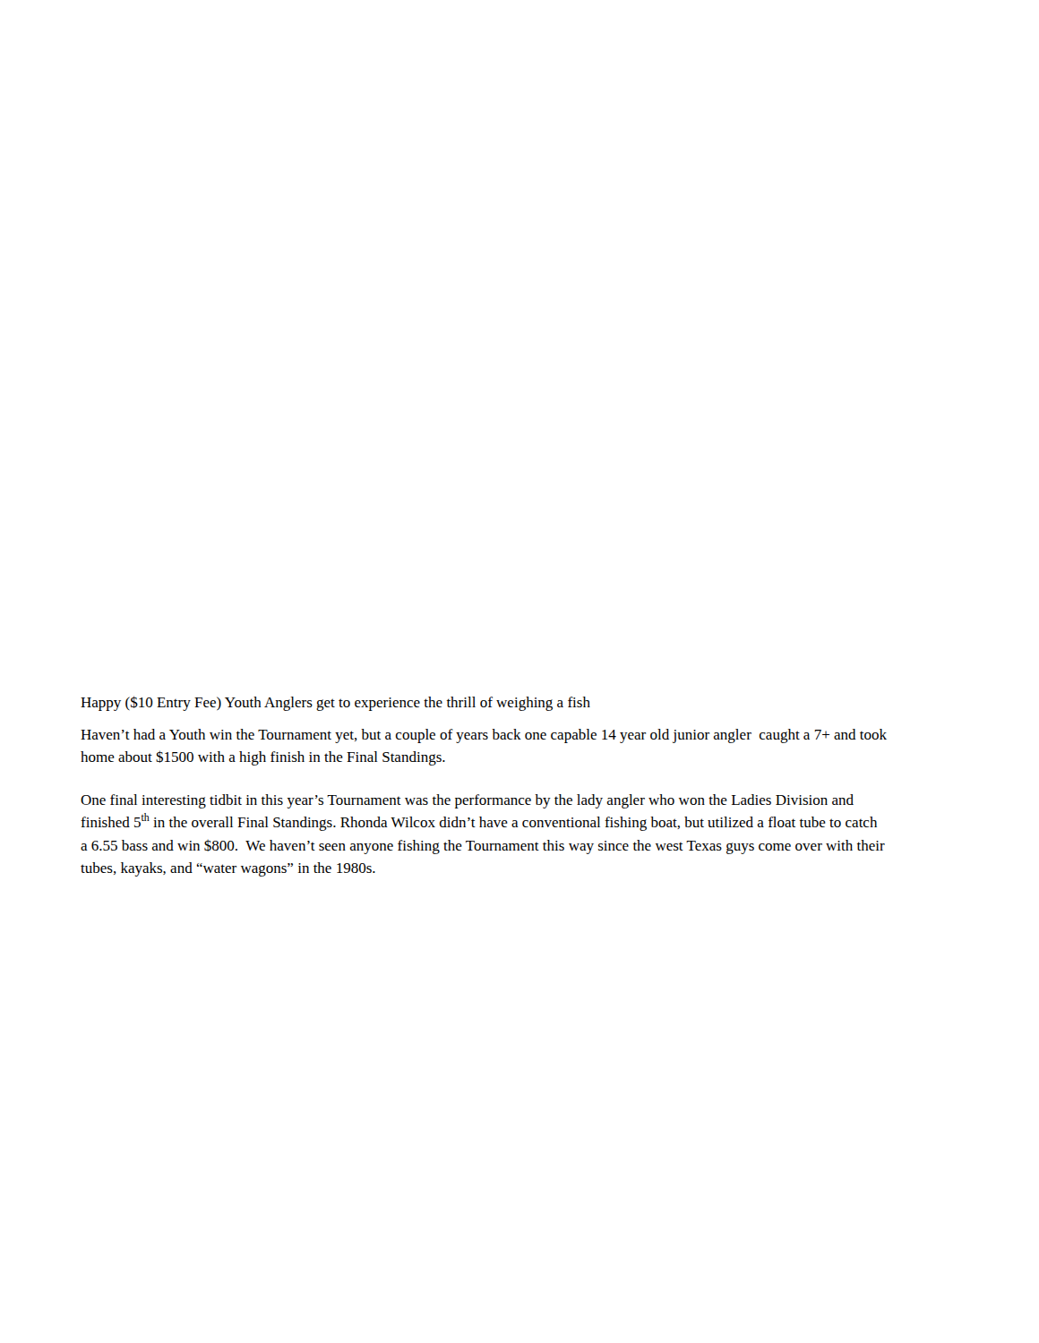Happy ($10 Entry Fee) Youth Anglers get to experience the thrill of weighing a fish
Haven’t had a Youth win the Tournament yet, but a couple of years back one capable 14 year old junior angler caught a 7+ and took home about $1500 with a high finish in the Final Standings.
One final interesting tidbit in this year’s Tournament was the performance by the lady angler who won the Ladies Division and finished 5th in the overall Final Standings. Rhonda Wilcox didn’t have a conventional fishing boat, but utilized a float tube to catch a 6.55 bass and win $800. We haven’t seen anyone fishing the Tournament this way since the west Texas guys come over with their tubes, kayaks, and “water wagons” in the 1980s.